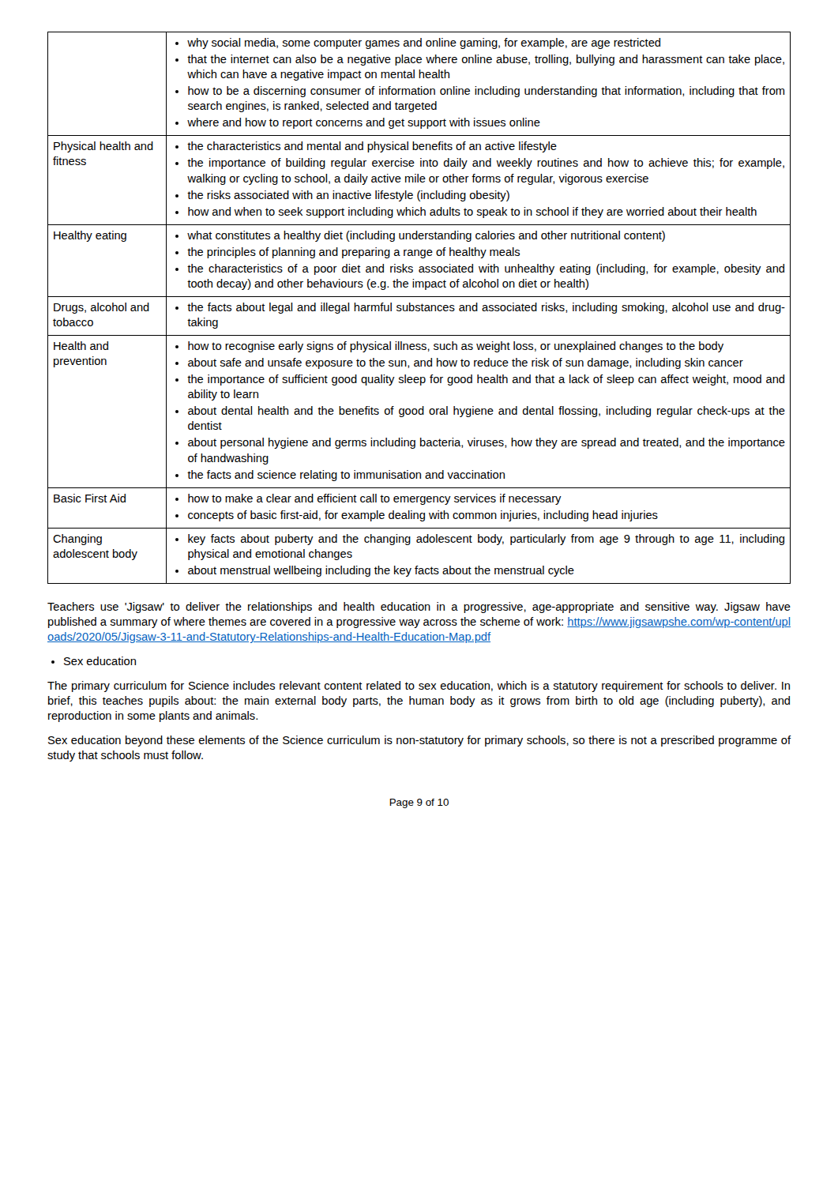| | why social media, some computer games and online gaming, for example, are age restricted that the internet can also be a negative place where online abuse, trolling, bullying and harassment can take place, which can have a negative impact on mental health how to be a discerning consumer of information online including understanding that information, including that from search engines, is ranked, selected and targeted where and how to report concerns and get support with issues online |
| Physical health and fitness | the characteristics and mental and physical benefits of an active lifestyle the importance of building regular exercise into daily and weekly routines and how to achieve this; for example, walking or cycling to school, a daily active mile or other forms of regular, vigorous exercise the risks associated with an inactive lifestyle (including obesity) how and when to seek support including which adults to speak to in school if they are worried about their health |
| Healthy eating | what constitutes a healthy diet (including understanding calories and other nutritional content) the principles of planning and preparing a range of healthy meals the characteristics of a poor diet and risks associated with unhealthy eating (including, for example, obesity and tooth decay) and other behaviours (e.g. the impact of alcohol on diet or health) |
| Drugs, alcohol and tobacco | the facts about legal and illegal harmful substances and associated risks, including smoking, alcohol use and drug-taking |
| Health and prevention | how to recognise early signs of physical illness, such as weight loss, or unexplained changes to the body about safe and unsafe exposure to the sun, and how to reduce the risk of sun damage, including skin cancer the importance of sufficient good quality sleep for good health and that a lack of sleep can affect weight, mood and ability to learn about dental health and the benefits of good oral hygiene and dental flossing, including regular check-ups at the dentist about personal hygiene and germs including bacteria, viruses, how they are spread and treated, and the importance of handwashing the facts and science relating to immunisation and vaccination |
| Basic First Aid | how to make a clear and efficient call to emergency services if necessary concepts of basic first-aid, for example dealing with common injuries, including head injuries |
| Changing adolescent body | key facts about puberty and the changing adolescent body, particularly from age 9 through to age 11, including physical and emotional changes about menstrual wellbeing including the key facts about the menstrual cycle |
Teachers use 'Jigsaw' to deliver the relationships and health education in a progressive, age-appropriate and sensitive way. Jigsaw have published a summary of where themes are covered in a progressive way across the scheme of work: https://www.jigsawpshe.com/wp-content/uploads/2020/05/Jigsaw-3-11-and-Statutory-Relationships-and-Health-Education-Map.pdf
Sex education
The primary curriculum for Science includes relevant content related to sex education, which is a statutory requirement for schools to deliver. In brief, this teaches pupils about: the main external body parts, the human body as it grows from birth to old age (including puberty), and reproduction in some plants and animals.
Sex education beyond these elements of the Science curriculum is non-statutory for primary schools, so there is not a prescribed programme of study that schools must follow.
Page 9 of 10